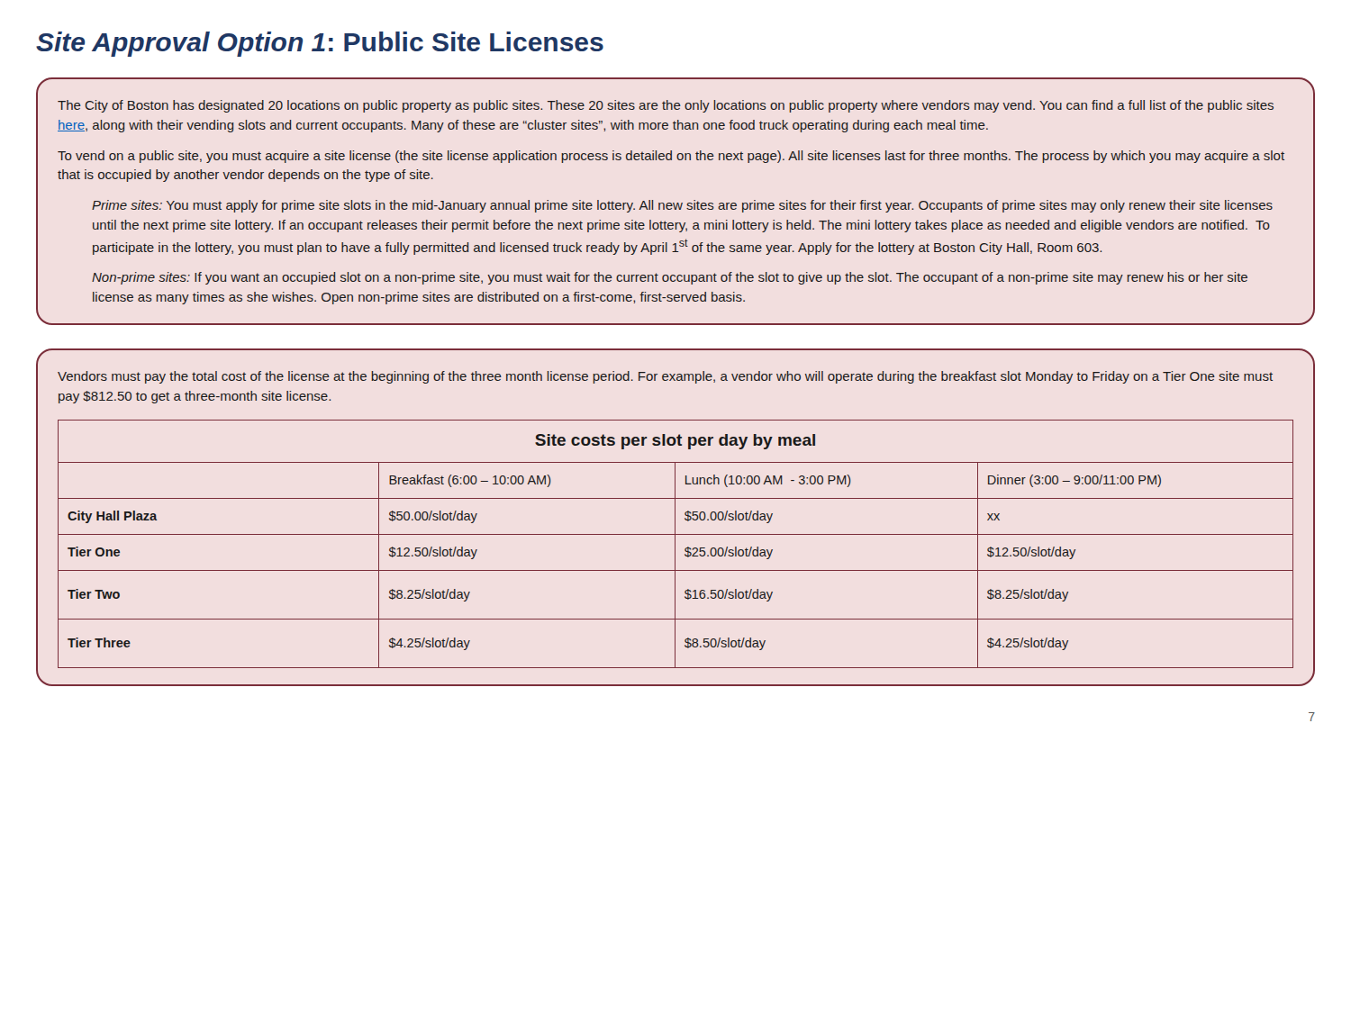Site Approval Option 1: Public Site Licenses
The City of Boston has designated 20 locations on public property as public sites. These 20 sites are the only locations on public property where vendors may vend. You can find a full list of the public sites here, along with their vending slots and current occupants. Many of these are “cluster sites”, with more than one food truck operating during each meal time.
To vend on a public site, you must acquire a site license (the site license application process is detailed on the next page). All site licenses last for three months. The process by which you may acquire a slot that is occupied by another vendor depends on the type of site.
Prime sites: You must apply for prime site slots in the mid-January annual prime site lottery. All new sites are prime sites for their first year. Occupants of prime sites may only renew their site licenses until the next prime site lottery. If an occupant releases their permit before the next prime site lottery, a mini lottery is held. The mini lottery takes place as needed and eligible vendors are notified. To participate in the lottery, you must plan to have a fully permitted and licensed truck ready by April 1st of the same year. Apply for the lottery at Boston City Hall, Room 603.
Non-prime sites: If you want an occupied slot on a non-prime site, you must wait for the current occupant of the slot to give up the slot. The occupant of a non-prime site may renew his or her site license as many times as she wishes. Open non-prime sites are distributed on a first-come, first-served basis.
Vendors must pay the total cost of the license at the beginning of the three month license period. For example, a vendor who will operate during the breakfast slot Monday to Friday on a Tier One site must pay $812.50 to get a three-month site license.
Site costs per slot per day by meal
| | Breakfast (6:00 – 10:00 AM) | Lunch (10:00 AM - 3:00 PM) | Dinner (3:00 – 9:00/11:00 PM) |
| --- | --- | --- | --- |
| City Hall Plaza | $50.00/slot/day | $50.00/slot/day | xx |
| Tier One | $12.50/slot/day | $25.00/slot/day | $12.50/slot/day |
| Tier Two | $8.25/slot/day | $16.50/slot/day | $8.25/slot/day |
| Tier Three | $4.25/slot/day | $8.50/slot/day | $4.25/slot/day |
7